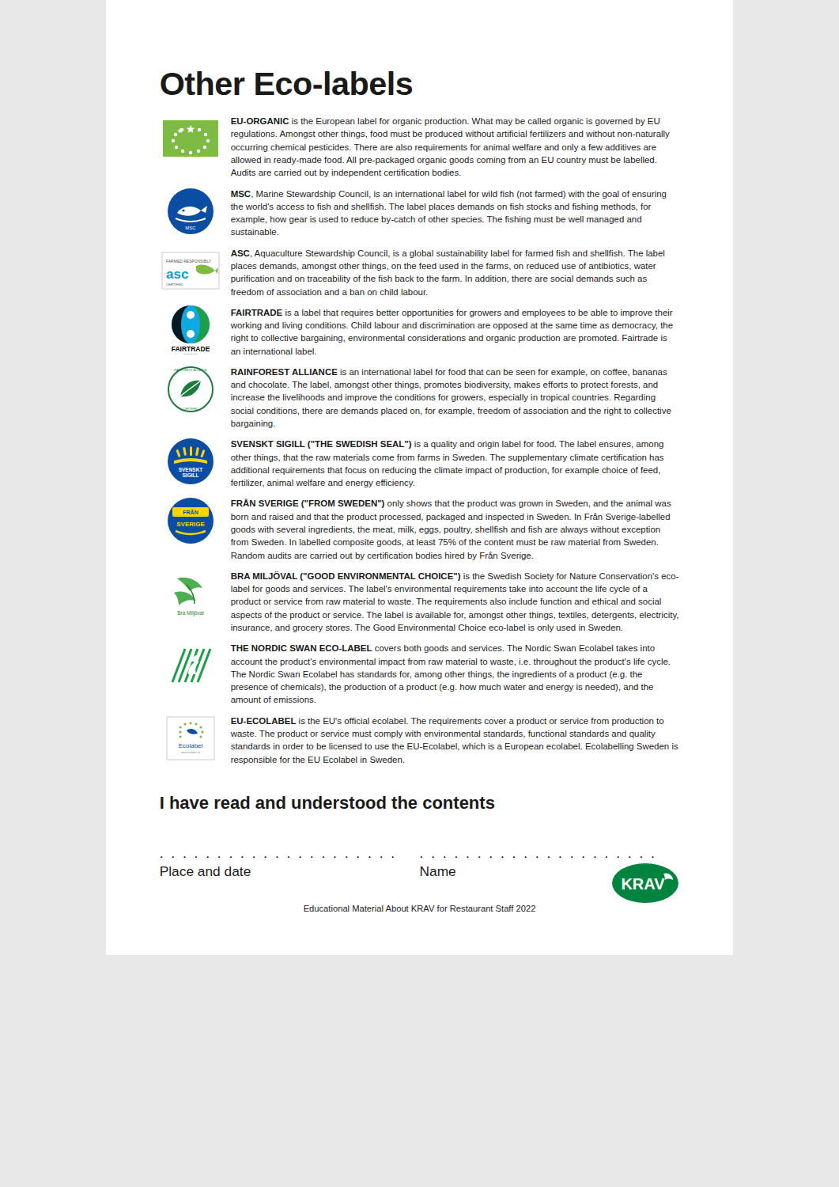Other Eco-labels
EU-ORGANIC is the European label for organic production. What may be called organic is governed by EU regulations. Amongst other things, food must be produced without artificial fertilizers and without non-naturally occurring chemical pesticides. There are also requirements for animal welfare and only a few additives are allowed in ready-made food. All pre-packaged organic goods coming from an EU country must be labelled. Audits are carried out by independent certification bodies.
MSC
MSC, Marine Stewardship Council, is an international label for wild fish (not farmed) with the goal of ensuring the world's access to fish and shellfish. The label places demands on fish stocks and fishing methods, for example, how gear is used to reduce by-catch of other species. The fishing must be well managed and sustainable.
FARMED RESPONSIBLY asc CERTIFIED
ASC, Aquaculture Stewardship Council, is a global sustainability label for farmed fish and shellfish. The label places demands, amongst other things, on the feed used in the farms, on reduced use of antibiotics, water purification and on traceability of the fish back to the farm. In addition, there are social demands such as freedom of association and a ban on child labour.
FAIRTRADE SVERIGE
FAIRTRADE is a label that requires better opportunities for growers and employees to be able to improve their working and living conditions. Child labour and discrimination are opposed at the same time as democracy, the right to collective bargaining, environmental considerations and organic production are promoted. Fairtrade is an international label.
RAINFOREST ALLIANCE CERTIFIED
RAINFOREST ALLIANCE is an international label for food that can be seen for example, on coffee, bananas and chocolate. The label, amongst other things, promotes biodiversity, makes efforts to protect forests, and increase the livelihoods and improve the conditions for growers, especially in tropical countries. Regarding social conditions, there are demands placed on, for example, freedom of association and the right to collective bargaining.
SVENSKT SIGILL
SVENSKT SIGILL ("THE SWEDISH SEAL") is a quality and origin label for food. The label ensures, among other things, that the raw materials come from farms in Sweden. The supplementary climate certification has additional requirements that focus on reducing the climate impact of production, for example choice of feed, fertilizer, animal welfare and energy efficiency.
FRÅN SVERIGE
FRÅN SVERIGE ("FROM SWEDEN") only shows that the product was grown in Sweden, and the animal was born and raised and that the product processed, packaged and inspected in Sweden. In Från Sverige-labelled goods with several ingredients, the meat, milk, eggs, poultry, shellfish and fish are always without exception from Sweden. In labelled composite goods, at least 75% of the content must be raw material from Sweden. Random audits are carried out by certification bodies hired by Från Sverige.
Bra Miljöval
BRA MILJÖVAL ("GOOD ENVIRONMENTAL CHOICE") is the Swedish Society for Nature Conservation's eco-label for goods and services. The label's environmental requirements take into account the life cycle of a product or service from raw material to waste. The requirements also include function and ethical and social aspects of the product or service. The label is available for, amongst other things, textiles, detergents, electricity, insurance, and grocery stores. The Good Environmental Choice eco-label is only used in Sweden.
THE NORDIC SWAN ECO-LABEL covers both goods and services. The Nordic Swan Ecolabel takes into account the product's environmental impact from raw material to waste, i.e. throughout the product's life cycle. The Nordic Swan Ecolabel has standards for, among other things, the ingredients of a product (e.g. the presence of chemicals), the production of a product (e.g. how much water and energy is needed), and the amount of emissions.
Ecolabel www.ecolabel.eu
EU-ECOLABEL is the EU's official ecolabel. The requirements cover a product or service from production to waste. The product or service must comply with environmental standards, functional standards and quality standards in order to be licensed to use the EU-Ecolabel, which is a European ecolabel. Ecolabelling Sweden is responsible for the EU Ecolabel in Sweden.
I have read and understood the contents
. . . . . . . . . . . . . . . . . . . . . . . . . . . . . . . . .
Place and date
. . . . . . . . . . . . . . . . . . . . . . . . . . . . . . . . .
Name
Educational Material About KRAV for Restaurant Staff 2022
KRAV